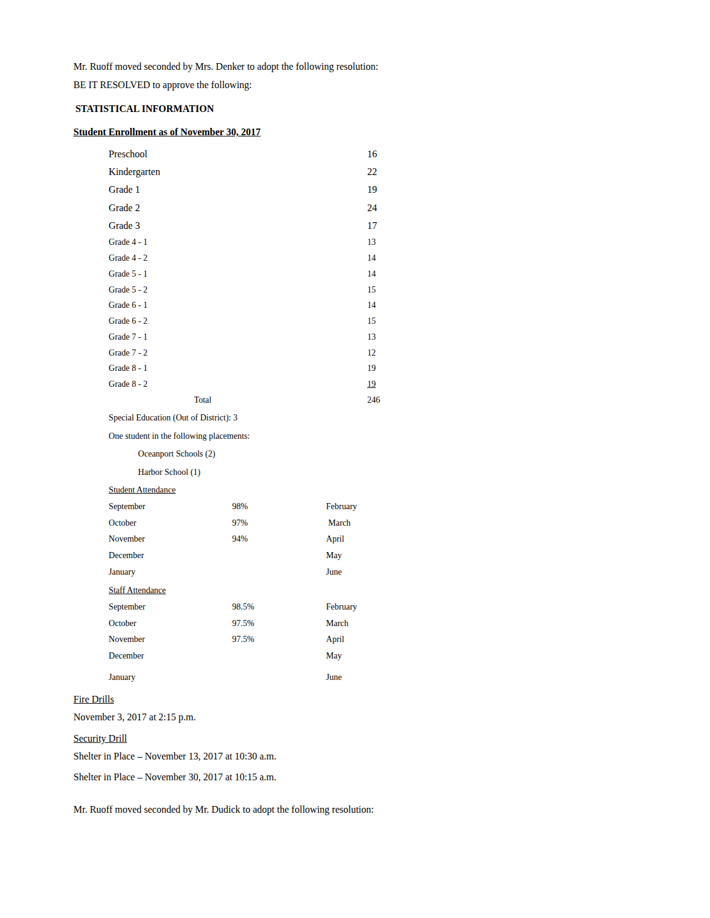Mr. Ruoff moved seconded by Mrs. Denker to adopt the following resolution:
BE IT RESOLVED to approve the following:
STATISTICAL INFORMATION
Student Enrollment as of November 30, 2017
| Preschool | 16 |
| Kindergarten | 22 |
| Grade 1 | 19 |
| Grade 2 | 24 |
| Grade 3 | 17 |
| Grade 4 - 1 | 13 |
| Grade 4 - 2 | 14 |
| Grade 5 - 1 | 14 |
| Grade 5 - 2 | 15 |
| Grade 6 - 1 | 14 |
| Grade 6 - 2 | 15 |
| Grade 7 - 1 | 13 |
| Grade 7 - 2 | 12 |
| Grade 8 - 1 | 19 |
| Grade 8 - 2 | 19 |
| Total | 246 |
Special Education (Out of District): 3
One student in the following placements:
Oceanport Schools (2)
Harbor School (1)
Student Attendance
| September | 98% | February |
| October | 97% | March |
| November | 94% | April |
| December | | May |
| January | | June |
Staff Attendance
| September | 98.5% | February |
| October | 97.5% | March |
| November | 97.5% | April |
| December | | May |
| January | | June |
Fire Drills
November 3, 2017 at 2:15 p.m.
Security Drill
Shelter in Place – November 13, 2017 at 10:30 a.m.
Shelter in Place – November 30, 2017 at 10:15 a.m.
Mr. Ruoff moved seconded by Mr. Dudick to adopt the following resolution: